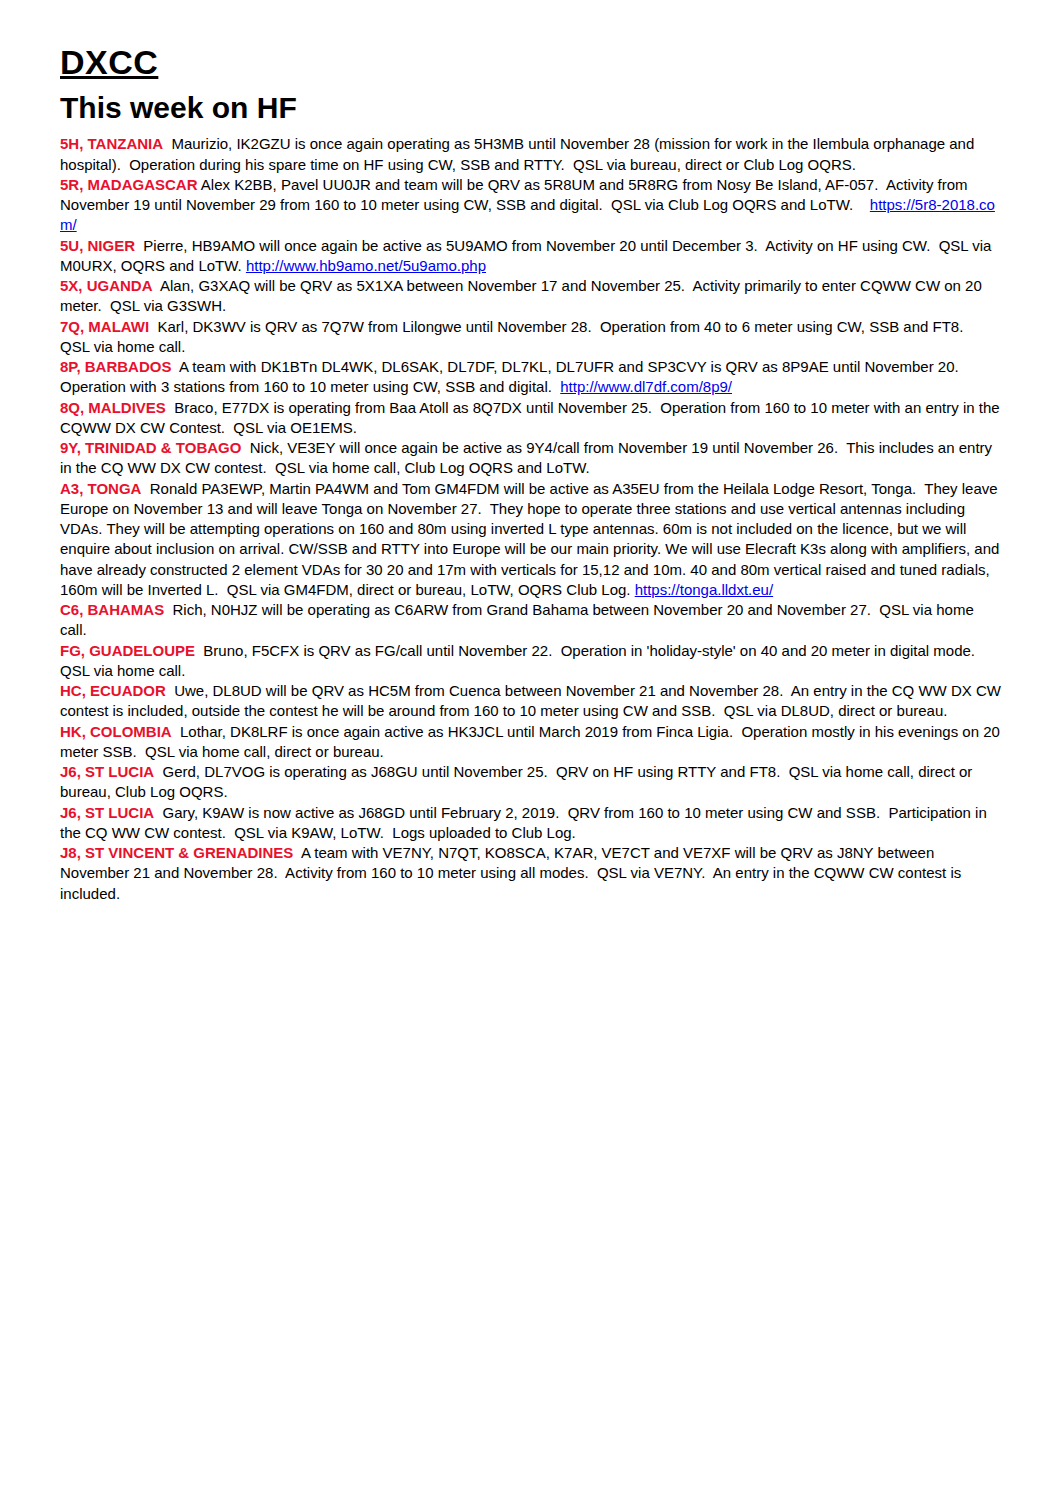DXCC
This week on HF
5H, TANZANIA Maurizio, IK2GZU is once again operating as 5H3MB until November 28 (mission for work in the Ilembula orphanage and hospital). Operation during his spare time on HF using CW, SSB and RTTY. QSL via bureau, direct or Club Log OQRS.
5R, MADAGASCAR Alex K2BB, Pavel UU0JR and team will be QRV as 5R8UM and 5R8RG from Nosy Be Island, AF-057. Activity from November 19 until November 29 from 160 to 10 meter using CW, SSB and digital. QSL via Club Log OQRS and LoTW. https://5r8-2018.com/
5U, NIGER Pierre, HB9AMO will once again be active as 5U9AMO from November 20 until December 3. Activity on HF using CW. QSL via M0URX, OQRS and LoTW. http://www.hb9amo.net/5u9amo.php
5X, UGANDA Alan, G3XAQ will be QRV as 5X1XA between November 17 and November 25. Activity primarily to enter CQWW CW on 20 meter. QSL via G3SWH.
7Q, MALAWI Karl, DK3WV is QRV as 7Q7W from Lilongwe until November 28. Operation from 40 to 6 meter using CW, SSB and FT8. QSL via home call.
8P, BARBADOS A team with DK1BTn DL4WK, DL6SAK, DL7DF, DL7KL, DL7UFR and SP3CVY is QRV as 8P9AE until November 20. Operation with 3 stations from 160 to 10 meter using CW, SSB and digital. http://www.dl7df.com/8p9/
8Q, MALDIVES Braco, E77DX is operating from Baa Atoll as 8Q7DX until November 25. Operation from 160 to 10 meter with an entry in the CQWW DX CW Contest. QSL via OE1EMS.
9Y, TRINIDAD & TOBAGO Nick, VE3EY will once again be active as 9Y4/call from November 19 until November 26. This includes an entry in the CQ WW DX CW contest. QSL via home call, Club Log OQRS and LoTW.
A3, TONGA Ronald PA3EWP, Martin PA4WM and Tom GM4FDM will be active as A35EU from the Heilala Lodge Resort, Tonga. They leave Europe on November 13 and will leave Tonga on November 27. They hope to operate three stations and use vertical antennas including VDAs. They will be attempting operations on 160 and 80m using inverted L type antennas. 60m is not included on the licence, but we will enquire about inclusion on arrival. CW/SSB and RTTY into Europe will be our main priority. We will use Elecraft K3s along with amplifiers, and have already constructed 2 element VDAs for 30 20 and 17m with verticals for 15,12 and 10m. 40 and 80m vertical raised and tuned radials, 160m will be Inverted L. QSL via GM4FDM, direct or bureau, LoTW, OQRS Club Log. https://tonga.lldxt.eu/
C6, BAHAMAS Rich, N0HJZ will be operating as C6ARW from Grand Bahama between November 20 and November 27. QSL via home call.
FG, GUADELOUPE Bruno, F5CFX is QRV as FG/call until November 22. Operation in 'holiday-style' on 40 and 20 meter in digital mode. QSL via home call.
HC, ECUADOR Uwe, DL8UD will be QRV as HC5M from Cuenca between November 21 and November 28. An entry in the CQ WW DX CW contest is included, outside the contest he will be around from 160 to 10 meter using CW and SSB. QSL via DL8UD, direct or bureau.
HK, COLOMBIA Lothar, DK8LRF is once again active as HK3JCL until March 2019 from Finca Ligia. Operation mostly in his evenings on 20 meter SSB. QSL via home call, direct or bureau.
J6, ST LUCIA Gerd, DL7VOG is operating as J68GU until November 25. QRV on HF using RTTY and FT8. QSL via home call, direct or bureau, Club Log OQRS.
J6, ST LUCIA Gary, K9AW is now active as J68GD until February 2, 2019. QRV from 160 to 10 meter using CW and SSB. Participation in the CQ WW CW contest. QSL via K9AW, LoTW. Logs uploaded to Club Log.
J8, ST VINCENT & GRENADINES A team with VE7NY, N7QT, KO8SCA, K7AR, VE7CT and VE7XF will be QRV as J8NY between November 21 and November 28. Activity from 160 to 10 meter using all modes. QSL via VE7NY. An entry in the CQWW CW contest is included.